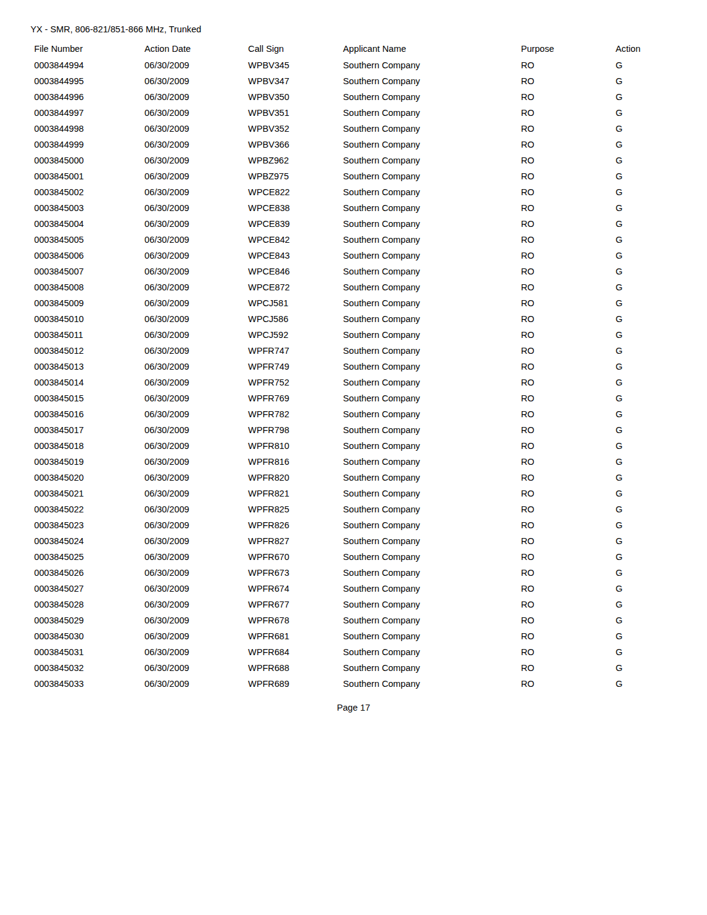YX - SMR, 806-821/851-866 MHz, Trunked
| File Number | Action Date | Call Sign | Applicant Name | Purpose | Action |
| --- | --- | --- | --- | --- | --- |
| 0003844994 | 06/30/2009 | WPBV345 | Southern Company | RO | G |
| 0003844995 | 06/30/2009 | WPBV347 | Southern Company | RO | G |
| 0003844996 | 06/30/2009 | WPBV350 | Southern Company | RO | G |
| 0003844997 | 06/30/2009 | WPBV351 | Southern Company | RO | G |
| 0003844998 | 06/30/2009 | WPBV352 | Southern Company | RO | G |
| 0003844999 | 06/30/2009 | WPBV366 | Southern Company | RO | G |
| 0003845000 | 06/30/2009 | WPBZ962 | Southern Company | RO | G |
| 0003845001 | 06/30/2009 | WPBZ975 | Southern Company | RO | G |
| 0003845002 | 06/30/2009 | WPCE822 | Southern Company | RO | G |
| 0003845003 | 06/30/2009 | WPCE838 | Southern Company | RO | G |
| 0003845004 | 06/30/2009 | WPCE839 | Southern Company | RO | G |
| 0003845005 | 06/30/2009 | WPCE842 | Southern Company | RO | G |
| 0003845006 | 06/30/2009 | WPCE843 | Southern Company | RO | G |
| 0003845007 | 06/30/2009 | WPCE846 | Southern Company | RO | G |
| 0003845008 | 06/30/2009 | WPCE872 | Southern Company | RO | G |
| 0003845009 | 06/30/2009 | WPCJ581 | Southern Company | RO | G |
| 0003845010 | 06/30/2009 | WPCJ586 | Southern Company | RO | G |
| 0003845011 | 06/30/2009 | WPCJ592 | Southern Company | RO | G |
| 0003845012 | 06/30/2009 | WPFR747 | Southern Company | RO | G |
| 0003845013 | 06/30/2009 | WPFR749 | Southern Company | RO | G |
| 0003845014 | 06/30/2009 | WPFR752 | Southern Company | RO | G |
| 0003845015 | 06/30/2009 | WPFR769 | Southern Company | RO | G |
| 0003845016 | 06/30/2009 | WPFR782 | Southern Company | RO | G |
| 0003845017 | 06/30/2009 | WPFR798 | Southern Company | RO | G |
| 0003845018 | 06/30/2009 | WPFR810 | Southern Company | RO | G |
| 0003845019 | 06/30/2009 | WPFR816 | Southern Company | RO | G |
| 0003845020 | 06/30/2009 | WPFR820 | Southern Company | RO | G |
| 0003845021 | 06/30/2009 | WPFR821 | Southern Company | RO | G |
| 0003845022 | 06/30/2009 | WPFR825 | Southern Company | RO | G |
| 0003845023 | 06/30/2009 | WPFR826 | Southern Company | RO | G |
| 0003845024 | 06/30/2009 | WPFR827 | Southern Company | RO | G |
| 0003845025 | 06/30/2009 | WPFR670 | Southern Company | RO | G |
| 0003845026 | 06/30/2009 | WPFR673 | Southern Company | RO | G |
| 0003845027 | 06/30/2009 | WPFR674 | Southern Company | RO | G |
| 0003845028 | 06/30/2009 | WPFR677 | Southern Company | RO | G |
| 0003845029 | 06/30/2009 | WPFR678 | Southern Company | RO | G |
| 0003845030 | 06/30/2009 | WPFR681 | Southern Company | RO | G |
| 0003845031 | 06/30/2009 | WPFR684 | Southern Company | RO | G |
| 0003845032 | 06/30/2009 | WPFR688 | Southern Company | RO | G |
| 0003845033 | 06/30/2009 | WPFR689 | Southern Company | RO | G |
Page 17